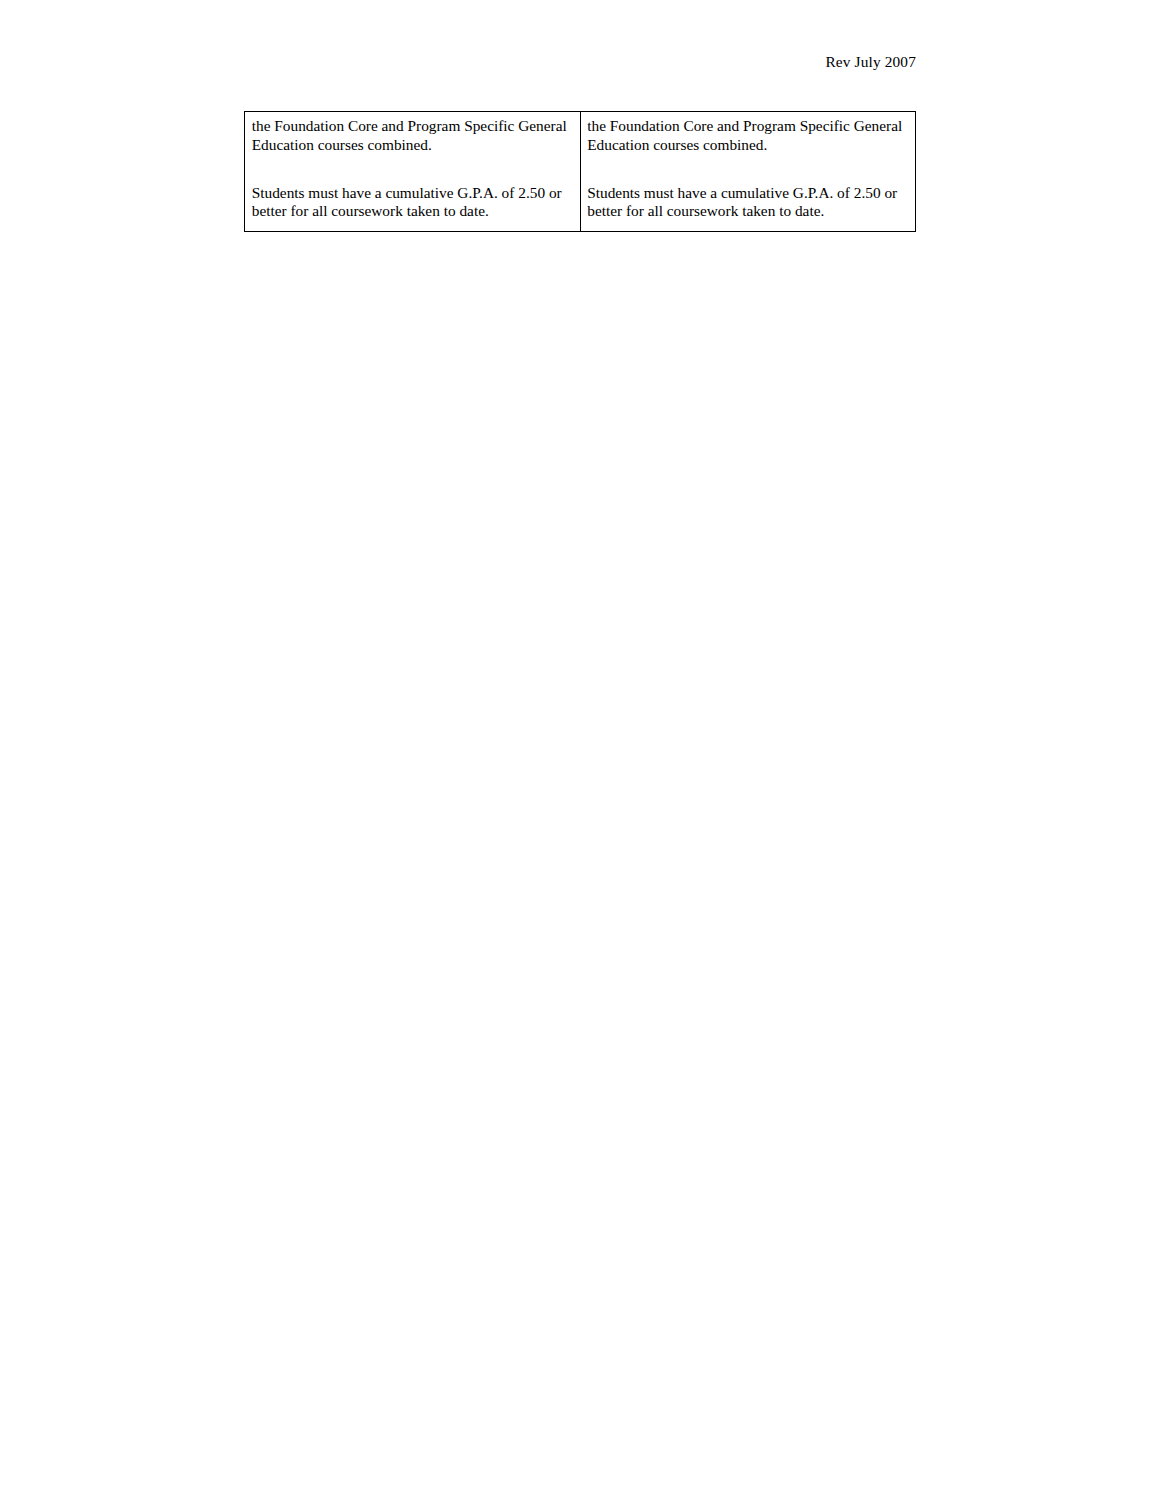Rev July 2007
| the Foundation Core and Program Specific General Education courses combined. Students must have a cumulative G.P.A. of 2.50 or better for all coursework taken to date. | the Foundation Core and Program Specific General Education courses combined. Students must have a cumulative G.P.A. of 2.50 or better for all coursework taken to date. |